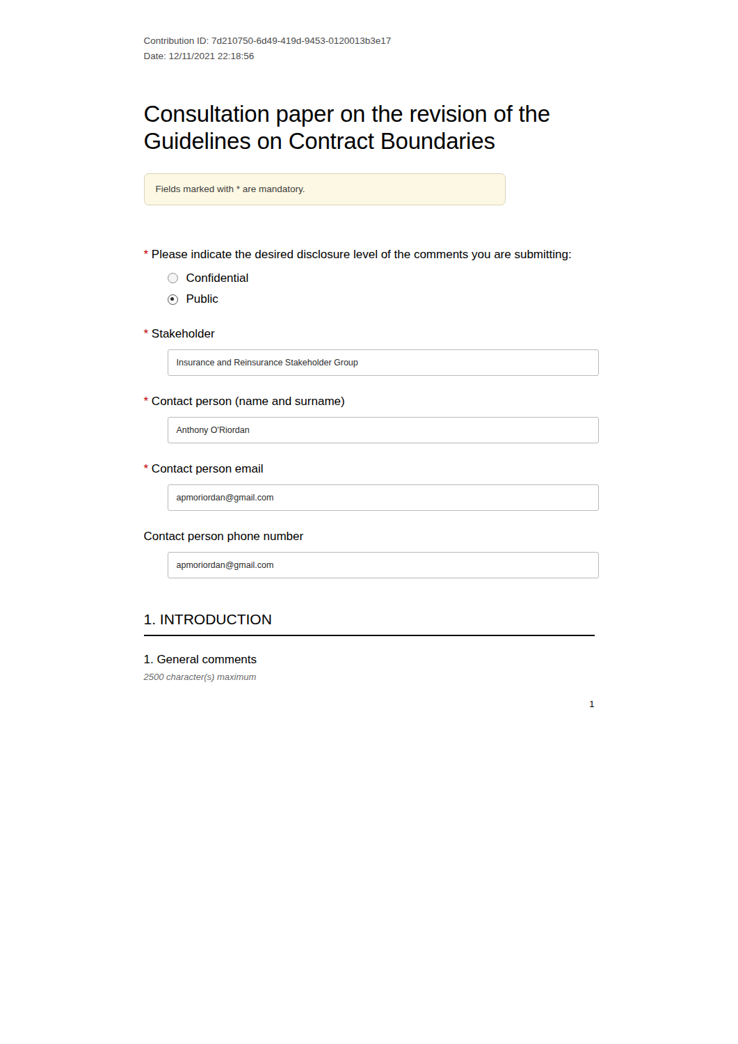Contribution ID: 7d210750-6d49-419d-9453-0120013b3e17
Date: 12/11/2021 22:18:56
Consultation paper on the revision of the
Guidelines on Contract Boundaries
Fields marked with * are mandatory.
* Please indicate the desired disclosure level of the comments you are submitting:
Confidential
Public
* Stakeholder
Insurance and Reinsurance Stakeholder Group
* Contact person (name and surname)
Anthony O'Riordan
* Contact person email
apmoriordan@gmail.com
Contact person phone number
apmoriordan@gmail.com
1. INTRODUCTION
1. General comments
2500 character(s) maximum
1